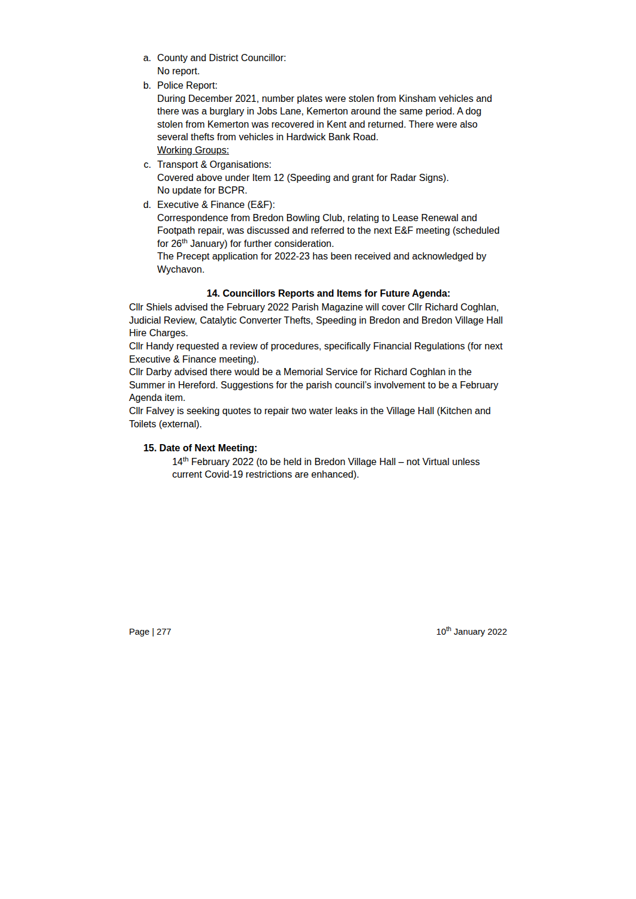County and District Councillor:
No report.
Police Report:
During December 2021, number plates were stolen from Kinsham vehicles and there was a burglary in Jobs Lane, Kemerton around the same period. A dog stolen from Kemerton was recovered in Kent and returned. There were also several thefts from vehicles in Hardwick Bank Road.
Working Groups:
Transport & Organisations:
Covered above under Item 12 (Speeding and grant for Radar Signs).
No update for BCPR.
Executive & Finance (E&F):
Correspondence from Bredon Bowling Club, relating to Lease Renewal and Footpath repair, was discussed and referred to the next E&F meeting (scheduled for 26th January) for further consideration.
The Precept application for 2022-23 has been received and acknowledged by Wychavon.
14. Councillors Reports and Items for Future Agenda:
Cllr Shiels advised the February 2022 Parish Magazine will cover Cllr Richard Coghlan, Judicial Review, Catalytic Converter Thefts, Speeding in Bredon and Bredon Village Hall Hire Charges.
Cllr Handy requested a review of procedures, specifically Financial Regulations (for next Executive & Finance meeting).
Cllr Darby advised there would be a Memorial Service for Richard Coghlan in the Summer in Hereford. Suggestions for the parish council’s involvement to be a February Agenda item.
Cllr Falvey is seeking quotes to repair two water leaks in the Village Hall (Kitchen and Toilets (external).
15. Date of Next Meeting:
14th February 2022 (to be held in Bredon Village Hall – not Virtual unless current Covid-19 restrictions are enhanced).
Page | 277
10th January 2022